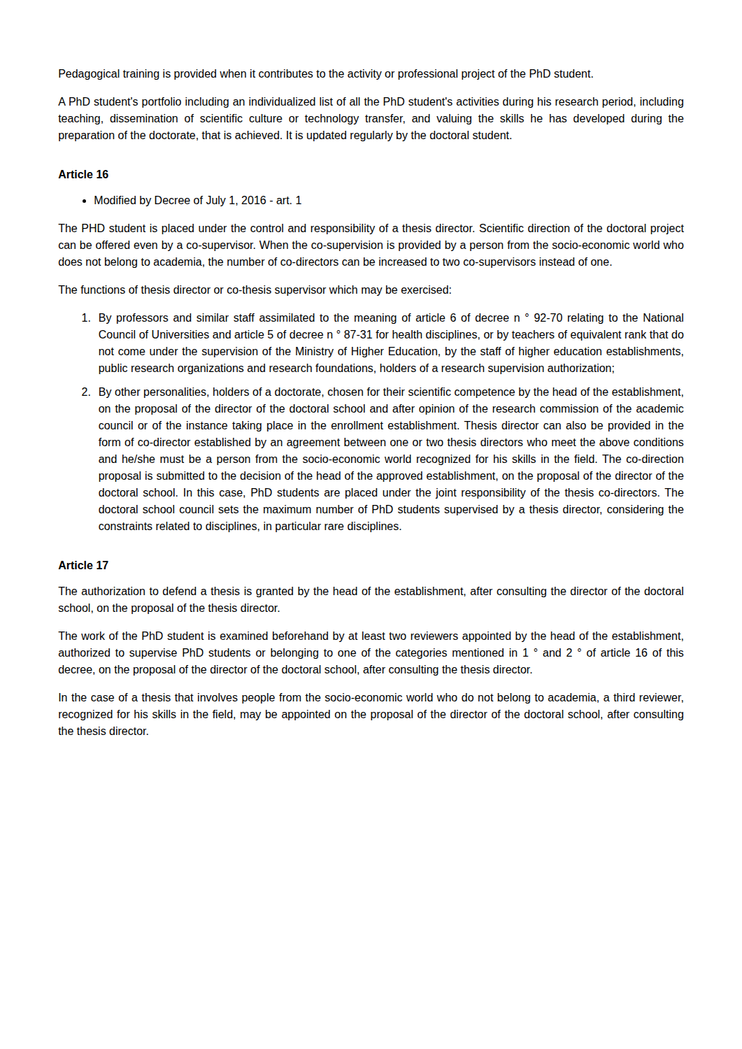Pedagogical training is provided when it contributes to the activity or professional project of the PhD student.
A PhD student's portfolio including an individualized list of all the PhD student's activities during his research period, including teaching, dissemination of scientific culture or technology transfer, and valuing the skills he has developed during the preparation of the doctorate, that is achieved. It is updated regularly by the doctoral student.
Article 16
Modified by Decree of July 1, 2016 - art. 1
The PHD student is placed under the control and responsibility of a thesis director. Scientific direction of the doctoral project can be offered even by a co-supervisor. When the co-supervision is provided by a person from the socio-economic world who does not belong to academia, the number of co-directors can be increased to two co-supervisors instead of one.
The functions of thesis director or co-thesis supervisor which may be exercised:
By professors and similar staff assimilated to the meaning of article 6 of decree n ° 92-70 relating to the National Council of Universities and article 5 of decree n ° 87-31 for health disciplines, or by teachers of equivalent rank that do not come under the supervision of the Ministry of Higher Education, by the staff of higher education establishments, public research organizations and research foundations, holders of a research supervision authorization;
By other personalities, holders of a doctorate, chosen for their scientific competence by the head of the establishment, on the proposal of the director of the doctoral school and after opinion of the research commission of the academic council or of the instance taking place in the enrollment establishment. Thesis director can also be provided in the form of co-director established by an agreement between one or two thesis directors who meet the above conditions and he/she must be a person from the socio-economic world recognized for his skills in the field. The co-direction proposal is submitted to the decision of the head of the approved establishment, on the proposal of the director of the doctoral school. In this case, PhD students are placed under the joint responsibility of the thesis co-directors. The doctoral school council sets the maximum number of PhD students supervised by a thesis director, considering the constraints related to disciplines, in particular rare disciplines.
Article 17
The authorization to defend a thesis is granted by the head of the establishment, after consulting the director of the doctoral school, on the proposal of the thesis director.
The work of the PhD student is examined beforehand by at least two reviewers appointed by the head of the establishment, authorized to supervise PhD students or belonging to one of the categories mentioned in 1 ° and 2 ° of article 16 of this decree, on the proposal of the director of the doctoral school, after consulting the thesis director.
In the case of a thesis that involves people from the socio-economic world who do not belong to academia, a third reviewer, recognized for his skills in the field, may be appointed on the proposal of the director of the doctoral school, after consulting the thesis director.